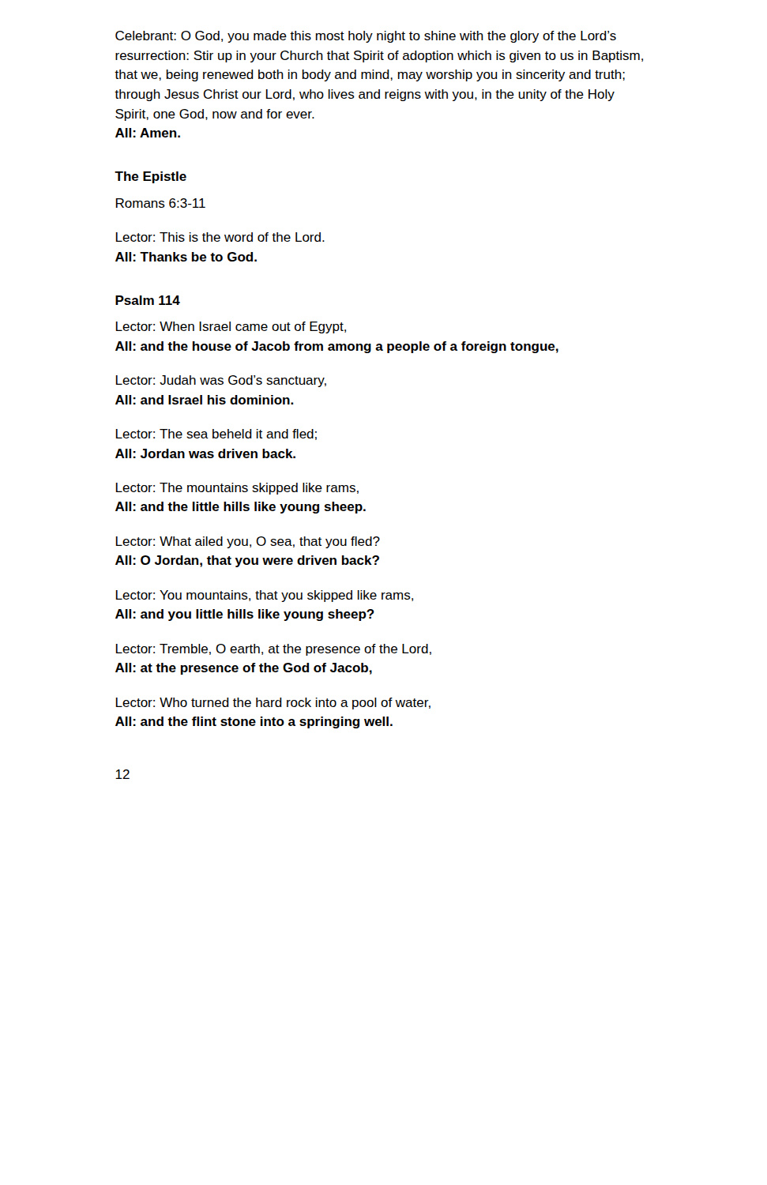Celebrant: O God, you made this most holy night to shine with the glory of the Lord’s resurrection: Stir up in your Church that Spirit of adoption which is given to us in Baptism, that we, being renewed both in body and mind, may worship you in sincerity and truth; through Jesus Christ our Lord, who lives and reigns with you, in the unity of the Holy Spirit, one God, now and for ever.
All: Amen.
The Epistle
Romans 6:3-11
Lector: This is the word of the Lord.
All: Thanks be to God.
Psalm 114
Lector: When Israel came out of Egypt,
All: and the house of Jacob from among a people of a foreign tongue,
Lector: Judah was God’s sanctuary,
All: and Israel his dominion.
Lector: The sea beheld it and fled;
All: Jordan was driven back.
Lector: The mountains skipped like rams,
All: and the little hills like young sheep.
Lector: What ailed you, O sea, that you fled?
All: O Jordan, that you were driven back?
Lector: You mountains, that you skipped like rams,
All: and you little hills like young sheep?
Lector: Tremble, O earth, at the presence of the Lord,
All: at the presence of the God of Jacob,
Lector: Who turned the hard rock into a pool of water,
All: and the flint stone into a springing well.
12